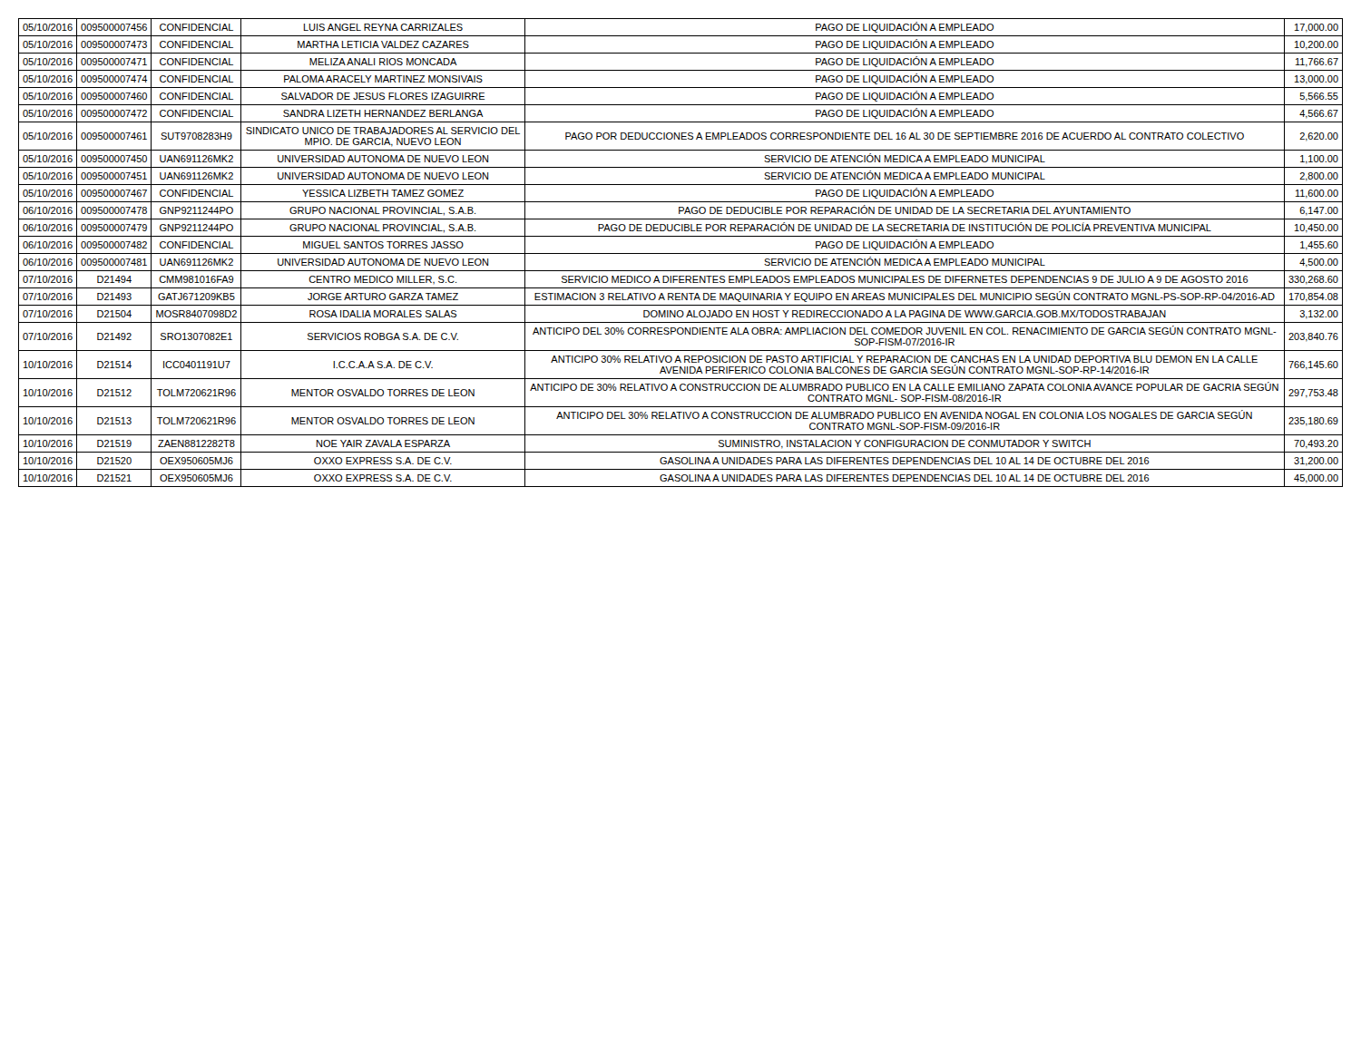| 05/10/2016 | 009500007456 | CONFIDENCIAL | LUIS ANGEL REYNA CARRIZALES | PAGO DE LIQUIDACIÓN A EMPLEADO | 17,000.00 |
| 05/10/2016 | 009500007473 | CONFIDENCIAL | MARTHA LETICIA VALDEZ CAZARES | PAGO DE LIQUIDACIÓN A EMPLEADO | 10,200.00 |
| 05/10/2016 | 009500007471 | CONFIDENCIAL | MELIZA ANALI RIOS MONCADA | PAGO DE LIQUIDACIÓN A EMPLEADO | 11,766.67 |
| 05/10/2016 | 009500007474 | CONFIDENCIAL | PALOMA ARACELY MARTINEZ MONSIVAIS | PAGO DE LIQUIDACIÓN A EMPLEADO | 13,000.00 |
| 05/10/2016 | 009500007460 | CONFIDENCIAL | SALVADOR DE JESUS FLORES IZAGUIRRE | PAGO DE LIQUIDACIÓN A EMPLEADO | 5,566.55 |
| 05/10/2016 | 009500007472 | CONFIDENCIAL | SANDRA LIZETH HERNANDEZ BERLANGA | PAGO DE LIQUIDACIÓN A EMPLEADO | 4,566.67 |
| 05/10/2016 | 009500007461 | SUT9708283H9 | SINDICATO UNICO DE TRABAJADORES AL SERVICIO DEL MPIO. DE GARCIA, NUEVO LEON | PAGO POR DEDUCCIONES A EMPLEADOS CORRESPONDIENTE DEL 16 AL 30 DE SEPTIEMBRE 2016 DE ACUERDO AL CONTRATO COLECTIVO | 2,620.00 |
| 05/10/2016 | 009500007450 | UAN691126MK2 | UNIVERSIDAD AUTONOMA DE NUEVO LEON | SERVICIO DE ATENCIÓN MEDICA A EMPLEADO MUNICIPAL | 1,100.00 |
| 05/10/2016 | 009500007451 | UAN691126MK2 | UNIVERSIDAD AUTONOMA DE NUEVO LEON | SERVICIO DE ATENCIÓN MEDICA A EMPLEADO MUNICIPAL | 2,800.00 |
| 05/10/2016 | 009500007467 | CONFIDENCIAL | YESSICA LIZBETH TAMEZ GOMEZ | PAGO DE LIQUIDACIÓN A EMPLEADO | 11,600.00 |
| 06/10/2016 | 009500007478 | GNP9211244PO | GRUPO NACIONAL PROVINCIAL, S.A.B. | PAGO DE DEDUCIBLE POR REPARACIÓN DE UNIDAD DE LA SECRETARIA DEL AYUNTAMIENTO | 6,147.00 |
| 06/10/2016 | 009500007479 | GNP9211244PO | GRUPO NACIONAL PROVINCIAL, S.A.B. | PAGO DE DEDUCIBLE POR REPARACIÓN DE UNIDAD DE LA SECRETARIA DE INSTITUCIÓN DE POLICÍA PREVENTIVA MUNICIPAL | 10,450.00 |
| 06/10/2016 | 009500007482 | CONFIDENCIAL | MIGUEL SANTOS TORRES JASSO | PAGO DE LIQUIDACIÓN A EMPLEADO | 1,455.60 |
| 06/10/2016 | 009500007481 | UAN691126MK2 | UNIVERSIDAD AUTONOMA DE NUEVO LEON | SERVICIO DE ATENCIÓN MEDICA A EMPLEADO MUNICIPAL | 4,500.00 |
| 07/10/2016 | D21494 | CMM981016FA9 | CENTRO MEDICO MILLER, S.C. | SERVICIO MEDICO A DIFERENTES EMPLEADOS EMPLEADOS MUNICIPALES DE DIFERNETES DEPENDENCIAS 9 DE JULIO A 9 DE AGOSTO 2016 | 330,268.60 |
| 07/10/2016 | D21493 | GATJ671209KB5 | JORGE ARTURO GARZA TAMEZ | ESTIMACION 3 RELATIVO A RENTA DE MAQUINARIA Y EQUIPO EN AREAS MUNICIPALES DEL MUNICIPIO SEGÚN CONTRATO MGNL-PS-SOP-RP-04/2016-AD | 170,854.08 |
| 07/10/2016 | D21504 | MOSR8407098D2 | ROSA IDALIA MORALES SALAS | DOMINO ALOJADO EN HOST Y REDIRECCIONADO A LA PAGINA DE WWW.GARCIA.GOB.MX/TODOSTRABAJAN | 3,132.00 |
| 07/10/2016 | D21492 | SRO1307082E1 | SERVICIOS ROBGA S.A. DE C.V. | ANTICIPO DEL 30% CORRESPONDIENTE ALA OBRA: AMPLIACION DEL COMEDOR JUVENIL EN COL. RENACIMIENTO DE GARCIA SEGÚN CONTRATO MGNL-SOP-FISM-07/2016-IR | 203,840.76 |
| 10/10/2016 | D21514 | ICC0401191U7 | I.C.C.A.A S.A. DE C.V. | ANTICIPO 30% RELATIVO A REPOSICION DE PASTO ARTIFICIAL Y REPARACION DE CANCHAS EN LA UNIDAD DEPORTIVA BLU DEMON EN LA CALLE AVENIDA PERIFERICO COLONIA BALCONES DE GARCIA SEGÚN CONTRATO MGNL-SOP-RP-14/2016-IR | 766,145.60 |
| 10/10/2016 | D21512 | TOLM720621R96 | MENTOR OSVALDO TORRES DE LEON | ANTICIPO DE 30% RELATIVO A CONSTRUCCION DE ALUMBRADO PUBLICO EN LA CALLE EMILIANO ZAPATA COLONIA AVANCE POPULAR DE GACRIA SEGÚN CONTRATO MGNL- SOP-FISM-08/2016-IR | 297,753.48 |
| 10/10/2016 | D21513 | TOLM720621R96 | MENTOR OSVALDO TORRES DE LEON | ANTICIPO DEL 30% RELATIVO A CONSTRUCCION DE ALUMBRADO PUBLICO EN AVENIDA NOGAL EN COLONIA LOS NOGALES DE GARCIA SEGÚN CONTRATO MGNL-SOP-FISM-09/2016-IR | 235,180.69 |
| 10/10/2016 | D21519 | ZAEN8812282T8 | NOE YAIR ZAVALA ESPARZA | SUMINISTRO, INSTALACION Y CONFIGURACION DE CONMUTADOR Y SWITCH | 70,493.20 |
| 10/10/2016 | D21520 | OEX950605MJ6 | OXXO EXPRESS S.A. DE C.V. | GASOLINA A UNIDADES PARA LAS DIFERENTES DEPENDENCIAS DEL 10 AL 14 DE OCTUBRE DEL 2016 | 31,200.00 |
| 10/10/2016 | D21521 | OEX950605MJ6 | OXXO EXPRESS S.A. DE C.V. | GASOLINA A UNIDADES PARA LAS DIFERENTES DEPENDENCIAS DEL 10 AL 14 DE OCTUBRE DEL 2016 | 45,000.00 |